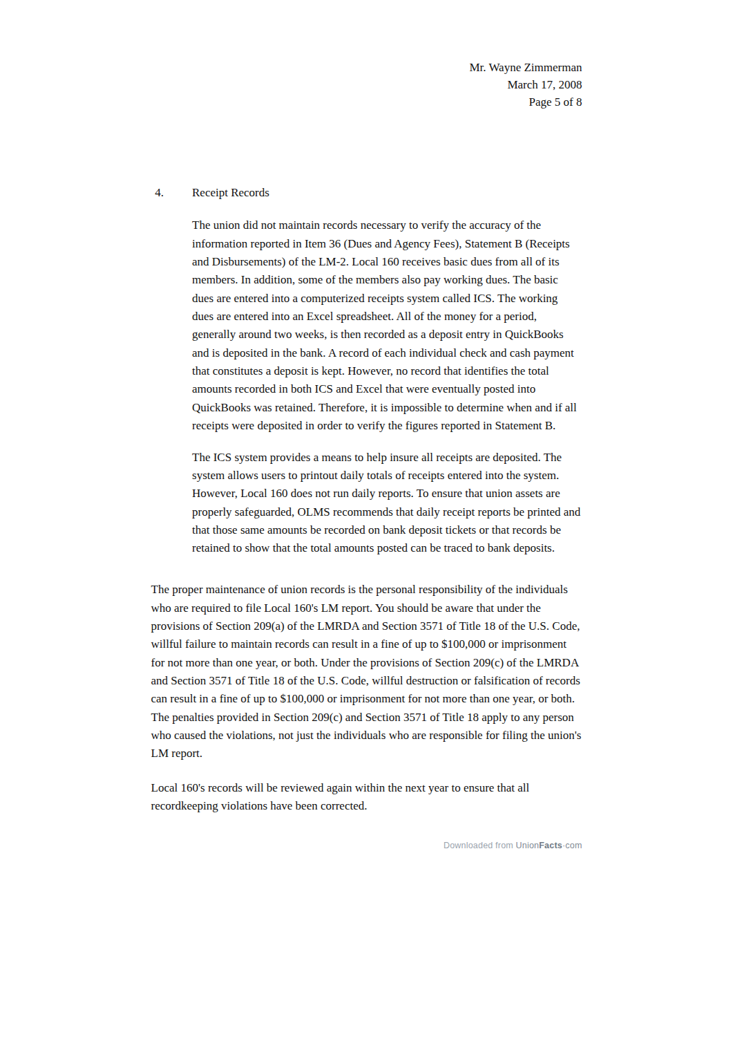Mr. Wayne Zimmerman
March 17, 2008
Page 5 of 8
4.
Receipt Records
The union did not maintain records necessary to verify the accuracy of the information reported in Item 36 (Dues and Agency Fees), Statement B (Receipts and Disbursements) of the LM-2. Local 160 receives basic dues from all of its members. In addition, some of the members also pay working dues. The basic dues are entered into a computerized receipts system called ICS. The working dues are entered into an Excel spreadsheet. All of the money for a period, generally around two weeks, is then recorded as a deposit entry in QuickBooks and is deposited in the bank. A record of each individual check and cash payment that constitutes a deposit is kept. However, no record that identifies the total amounts recorded in both ICS and Excel that were eventually posted into QuickBooks was retained. Therefore, it is impossible to determine when and if all receipts were deposited in order to verify the figures reported in Statement B.
The ICS system provides a means to help insure all receipts are deposited. The system allows users to printout daily totals of receipts entered into the system. However, Local 160 does not run daily reports. To ensure that union assets are properly safeguarded, OLMS recommends that daily receipt reports be printed and that those same amounts be recorded on bank deposit tickets or that records be retained to show that the total amounts posted can be traced to bank deposits.
The proper maintenance of union records is the personal responsibility of the individuals who are required to file Local 160's LM report. You should be aware that under the provisions of Section 209(a) of the LMRDA and Section 3571 of Title 18 of the U.S. Code, willful failure to maintain records can result in a fine of up to $100,000 or imprisonment for not more than one year, or both. Under the provisions of Section 209(c) of the LMRDA and Section 3571 of Title 18 of the U.S. Code, willful destruction or falsification of records can result in a fine of up to $100,000 or imprisonment for not more than one year, or both. The penalties provided in Section 209(c) and Section 3571 of Title 18 apply to any person who caused the violations, not just the individuals who are responsible for filing the union's LM report.
Local 160's records will be reviewed again within the next year to ensure that all recordkeeping violations have been corrected.
Downloaded from UnionFacts·com